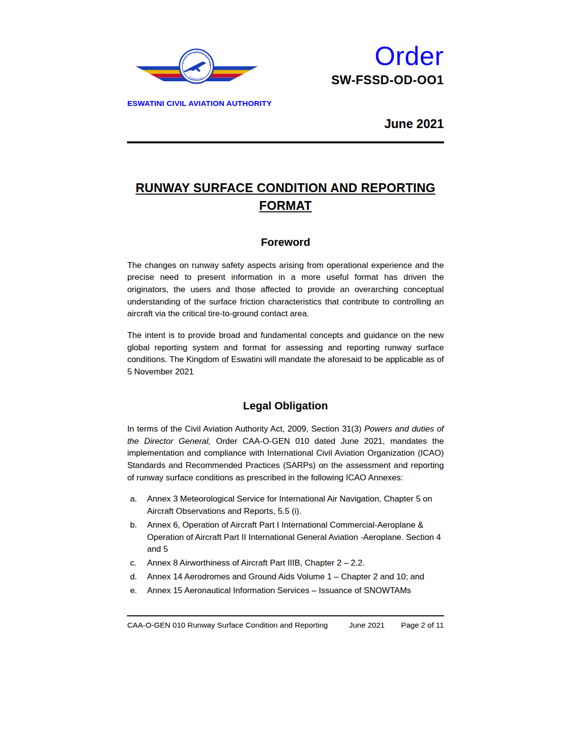Eswatini Civil Aviation Authority emblem CIVIL AVIATION AUTHORITY ESWACAA
ESWATINI CIVIL AVIATION AUTHORITY
Order
SW-FSSD-OD-OO1
June 2021
RUNWAY SURFACE CONDITION AND REPORTING FORMAT
Foreword
The changes on runway safety aspects arising from operational experience and the precise need to present information in a more useful format has driven the originators, the users and those affected to provide an overarching conceptual understanding of the surface friction characteristics that contribute to controlling an aircraft via the critical tire-to-ground contact area.
The intent is to provide broad and fundamental concepts and guidance on the new global reporting system and format for assessing and reporting runway surface conditions. The Kingdom of Eswatini will mandate the aforesaid to be applicable as of 5 November 2021
Legal Obligation
In terms of the Civil Aviation Authority Act, 2009, Section 31(3) Powers and duties of the Director General, Order CAA-O-GEN 010 dated June 2021, mandates the implementation and compliance with International Civil Aviation Organization (ICAO) Standards and Recommended Practices (SARPs) on the assessment and reporting of runway surface conditions as prescribed in the following ICAO Annexes:
a. Annex 3 Meteorological Service for International Air Navigation, Chapter 5 on Aircraft Observations and Reports, 5.5 (i).
b. Annex 6, Operation of Aircraft Part I International Commercial-Aeroplane & Operation of Aircraft Part II International General Aviation -Aeroplane. Section 4 and 5
c. Annex 8 Airworthiness of Aircraft Part IIIB, Chapter 2 – 2.2.
d. Annex 14 Aerodromes and Ground Aids Volume 1 – Chapter 2 and 10; and
e. Annex 15 Aeronautical Information Services – Issuance of SNOWTAMs
CAA-O-GEN 010 Runway Surface Condition and Reporting June 2021 Page 2 of 11